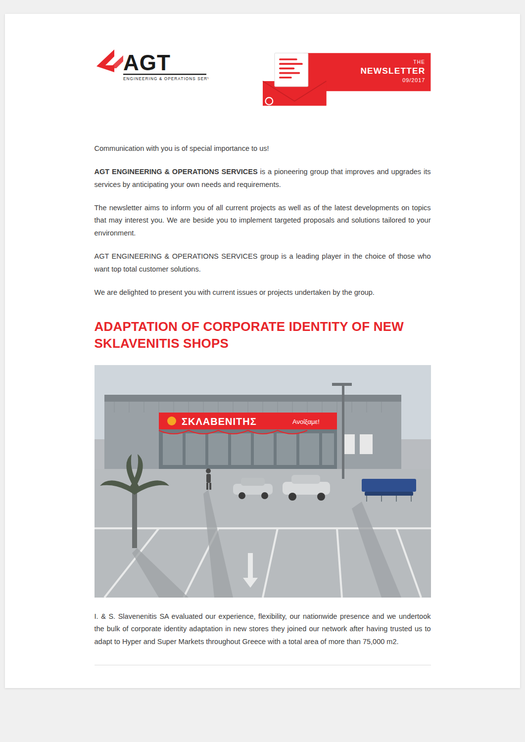AGT ENGINEERING & OPERATIONS SERVICES
THE NEWSLETTER 09/2017
Communication with you is of special importance to us!
AGT ENGINEERING & OPERATIONS SERVICES is a pioneering group that improves and upgrades its services by anticipating your own needs and requirements.
The newsletter aims to inform you of all current projects as well as of the latest developments on topics that may interest you. We are beside you to implement targeted proposals and solutions tailored to your environment.
AGT ENGINEERING & OPERATIONS SERVICES group is a leading player in the choice of those who want top total customer solutions.
We are delighted to present you with current issues or projects undertaken by the group.
ADAPTATION OF CORPORATE IDENTITY OF NEW SKLAVENITIS SHOPS
ΣΚΛΑΒΕΝΙΤΗΣ Ανοίξαμε!
I. & S. Slavenenitis SA evaluated our experience, flexibility, our nationwide presence and we undertook the bulk of corporate identity adaptation in new stores they joined our network after having trusted us to adapt to Hyper and Super Markets throughout Greece with a total area of more than 75,000 m2.